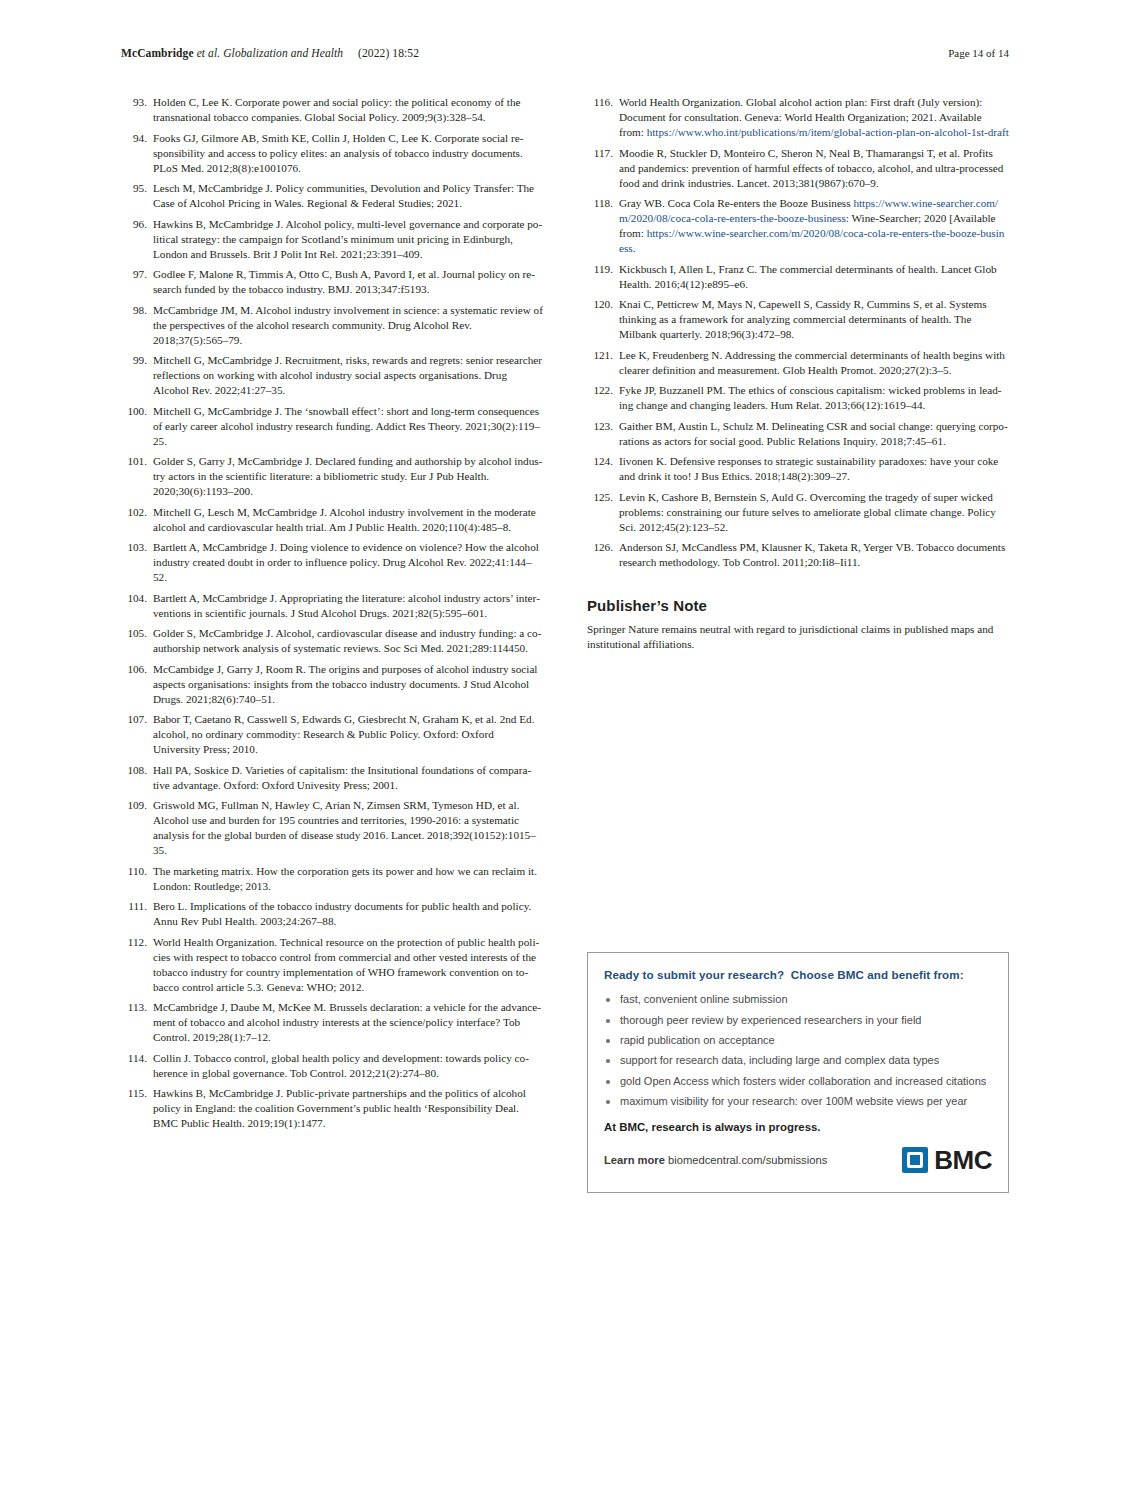McCambridge et al. Globalization and Health (2022) 18:52
Page 14 of 14
93. Holden C, Lee K. Corporate power and social policy: the political economy of the transnational tobacco companies. Global Social Policy. 2009;9(3):328–54.
94. Fooks GJ, Gilmore AB, Smith KE, Collin J, Holden C, Lee K. Corporate social responsibility and access to policy elites: an analysis of tobacco industry documents. PLoS Med. 2012;8(8):e1001076.
95. Lesch M, McCambridge J. Policy communities, Devolution and Policy Transfer: The Case of Alcohol Pricing in Wales. Regional & Federal Studies; 2021.
96. Hawkins B, McCambridge J. Alcohol policy, multi-level governance and corporate political strategy: the campaign for Scotland’s minimum unit pricing in Edinburgh, London and Brussels. Brit J Polit Int Rel. 2021;23:391–409.
97. Godlee F, Malone R, Timmis A, Otto C, Bush A, Pavord I, et al. Journal policy on research funded by the tobacco industry. BMJ. 2013;347:f5193.
98. McCambridge JM, M. Alcohol industry involvement in science: a systematic review of the perspectives of the alcohol research community. Drug Alcohol Rev. 2018;37(5):565–79.
99. Mitchell G, McCambridge J. Recruitment, risks, rewards and regrets: senior researcher reflections on working with alcohol industry social aspects organisations. Drug Alcohol Rev. 2022;41:27–35.
100. Mitchell G, McCambridge J. The ‘snowball effect’: short and long-term consequences of early career alcohol industry research funding. Addict Res Theory. 2021;30(2):119–25.
101. Golder S, Garry J, McCambridge J. Declared funding and authorship by alcohol industry actors in the scientific literature: a bibliometric study. Eur J Pub Health. 2020;30(6):1193–200.
102. Mitchell G, Lesch M, McCambridge J. Alcohol industry involvement in the moderate alcohol and cardiovascular health trial. Am J Public Health. 2020;110(4):485–8.
103. Bartlett A, McCambridge J. Doing violence to evidence on violence? How the alcohol industry created doubt in order to influence policy. Drug Alcohol Rev. 2022;41:144–52.
104. Bartlett A, McCambridge J. Appropriating the literature: alcohol industry actors’ interventions in scientific journals. J Stud Alcohol Drugs. 2021;82(5):595–601.
105. Golder S, McCambridge J. Alcohol, cardiovascular disease and industry funding: a co-authorship network analysis of systematic reviews. Soc Sci Med. 2021;289:114450.
106. McCambidge J, Garry J, Room R. The origins and purposes of alcohol industry social aspects organisations: insights from the tobacco industry documents. J Stud Alcohol Drugs. 2021;82(6):740–51.
107. Babor T, Caetano R, Casswell S, Edwards G, Giesbrecht N, Graham K, et al. 2nd Ed. alcohol, no ordinary commodity: Research & Public Policy. Oxford: Oxford University Press; 2010.
108. Hall PA, Soskice D. Varieties of capitalism: the Insitutional foundations of comparative advantage. Oxford: Oxford Univesity Press; 2001.
109. Griswold MG, Fullman N, Hawley C, Arian N, Zimsen SRM, Tymeson HD, et al. Alcohol use and burden for 195 countries and territories, 1990-2016: a systematic analysis for the global burden of disease study 2016. Lancet. 2018;392(10152):1015–35.
110. The marketing matrix. How the corporation gets its power and how we can reclaim it. London: Routledge; 2013.
111. Bero L. Implications of the tobacco industry documents for public health and policy. Annu Rev Publ Health. 2003;24:267–88.
112. World Health Organization. Technical resource on the protection of public health policies with respect to tobacco control from commercial and other vested interests of the tobacco industry for country implementation of WHO framework convention on tobacco control article 5.3. Geneva: WHO; 2012.
113. McCambridge J, Daube M, McKee M. Brussels declaration: a vehicle for the advancement of tobacco and alcohol industry interests at the science/policy interface? Tob Control. 2019;28(1):7–12.
114. Collin J. Tobacco control, global health policy and development: towards policy coherence in global governance. Tob Control. 2012;21(2):274–80.
115. Hawkins B, McCambridge J. Public-private partnerships and the politics of alcohol policy in England: the coalition Government’s public health ‘Responsibility Deal. BMC Public Health. 2019;19(1):1477.
116. World Health Organization. Global alcohol action plan: First draft (July version): Document for consultation. Geneva: World Health Organization; 2021. Available from: https://www.who.int/publications/m/item/global-action-plan-on-alcohol-1st-draft
117. Moodie R, Stuckler D, Monteiro C, Sheron N, Neal B, Thamarangsi T, et al. Profits and pandemics: prevention of harmful effects of tobacco, alcohol, and ultra-processed food and drink industries. Lancet. 2013;381(9867):670–9.
118. Gray WB. Coca Cola Re-enters the Booze Business https://www.wine-searcher.com/m/2020/08/coca-cola-re-enters-the-booze-business: Wine-Searcher; 2020 [Available from: https://www.wine-searcher.com/m/2020/08/coca-cola-re-enters-the-booze-business.
119. Kickbusch I, Allen L, Franz C. The commercial determinants of health. Lancet Glob Health. 2016;4(12):e895–e6.
120. Knai C, Petticrew M, Mays N, Capewell S, Cassidy R, Cummins S, et al. Systems thinking as a framework for analyzing commercial determinants of health. The Milbank quarterly. 2018;96(3):472–98.
121. Lee K, Freudenberg N. Addressing the commercial determinants of health begins with clearer definition and measurement. Glob Health Promot. 2020;27(2):3–5.
122. Fyke JP, Buzzanell PM. The ethics of conscious capitalism: wicked problems in leading change and changing leaders. Hum Relat. 2013;66(12):1619–44.
123. Gaither BM, Austin L, Schulz M. Delineating CSR and social change: querying corporations as actors for social good. Public Relations Inquiry. 2018;7:45–61.
124. Iivonen K. Defensive responses to strategic sustainability paradoxes: have your coke and drink it too! J Bus Ethics. 2018;148(2):309–27.
125. Levin K, Cashore B, Bernstein S, Auld G. Overcoming the tragedy of super wicked problems: constraining our future selves to ameliorate global climate change. Policy Sci. 2012;45(2):123–52.
126. Anderson SJ, McCandless PM, Klausner K, Taketa R, Yerger VB. Tobacco documents research methodology. Tob Control. 2011;20:Ii8–Ii11.
Publisher’s Note
Springer Nature remains neutral with regard to jurisdictional claims in published maps and institutional affiliations.
Ready to submit your research? Choose BMC and benefit from:
fast, convenient online submission
thorough peer review by experienced researchers in your field
rapid publication on acceptance
support for research data, including large and complex data types
gold Open Access which fosters wider collaboration and increased citations
maximum visibility for your research: over 100M website views per year
At BMC, research is always in progress.
Learn more biomedcentral.com/submissions
BMC